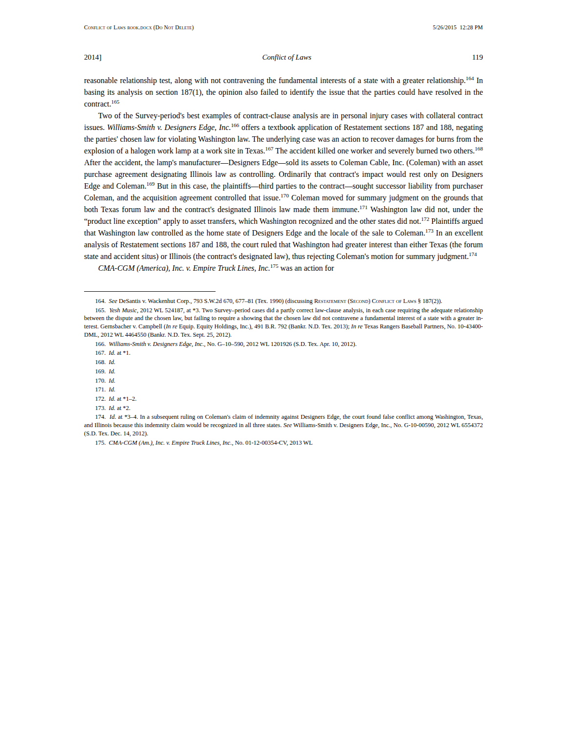Conflict of Laws book.docx (Do Not Delete) 5/26/2015 12:28 PM
2014] Conflict of Laws 119
reasonable relationship test, along with not contravening the fundamental interests of a state with a greater relationship.164 In basing its analysis on section 187(1), the opinion also failed to identify the issue that the parties could have resolved in the contract.165
Two of the Survey-period's best examples of contract-clause analysis are in personal injury cases with collateral contract issues. Williams-Smith v. Designers Edge, Inc.166 offers a textbook application of Restatement sections 187 and 188, negating the parties' chosen law for violating Washington law. The underlying case was an action to recover damages for burns from the explosion of a halogen work lamp at a work site in Texas.167 The accident killed one worker and severely burned two others.168 After the accident, the lamp's manufacturer—Designers Edge—sold its assets to Coleman Cable, Inc. (Coleman) with an asset purchase agreement designating Illinois law as controlling. Ordinarily that contract's impact would rest only on Designers Edge and Coleman.169 But in this case, the plaintiffs—third parties to the contract—sought successor liability from purchaser Coleman, and the acquisition agreement controlled that issue.170 Coleman moved for summary judgment on the grounds that both Texas forum law and the contract's designated Illinois law made them immune.171 Washington law did not, under the “product line exception” apply to asset transfers, which Washington recognized and the other states did not.172 Plaintiffs argued that Washington law controlled as the home state of Designers Edge and the locale of the sale to Coleman.173 In an excellent analysis of Restatement sections 187 and 188, the court ruled that Washington had greater interest than either Texas (the forum state and accident situs) or Illinois (the contract's designated law), thus rejecting Coleman's motion for summary judgment.174
CMA-CGM (America), Inc. v. Empire Truck Lines, Inc.175 was an action for
164. See DeSantis v. Wackenhut Corp., 793 S.W.2d 670, 677–81 (Tex. 1990) (discussing Restatement (Second) Conflict of Laws § 187(2)).
165. Yesh Music, 2012 WL 524187, at *3. Two Survey–period cases did a partly correct law-clause analysis, in each case requiring the adequate relationship between the dispute and the chosen law, but failing to require a showing that the chosen law did not contravene a fundamental interest of a state with a greater interest. Gernsbacher v. Campbell (In re Equip. Equity Holdings, Inc.), 491 B.R. 792 (Bankr. N.D. Tex. 2013); In re Texas Rangers Baseball Partners, No. 10-43400-DML, 2012 WL 4464550 (Bankr. N.D. Tex. Sept. 25, 2012).
166. Williams-Smith v. Designers Edge, Inc., No. G–10–590, 2012 WL 1201926 (S.D. Tex. Apr. 10, 2012).
167. Id. at *1.
168. Id.
169. Id.
170. Id.
171. Id.
172. Id. at *1–2.
173. Id. at *2.
174. Id. at *3–4. In a subsequent ruling on Coleman's claim of indemnity against Designers Edge, the court found false conflict among Washington, Texas, and Illinois because this indemnity claim would be recognized in all three states. See Williams-Smith v. Designers Edge, Inc., No. G-10-00590, 2012 WL 6554372 (S.D. Tex. Dec. 14, 2012).
175. CMA-CGM (Am.), Inc. v. Empire Truck Lines, Inc., No. 01-12-00354-CV, 2013 WL